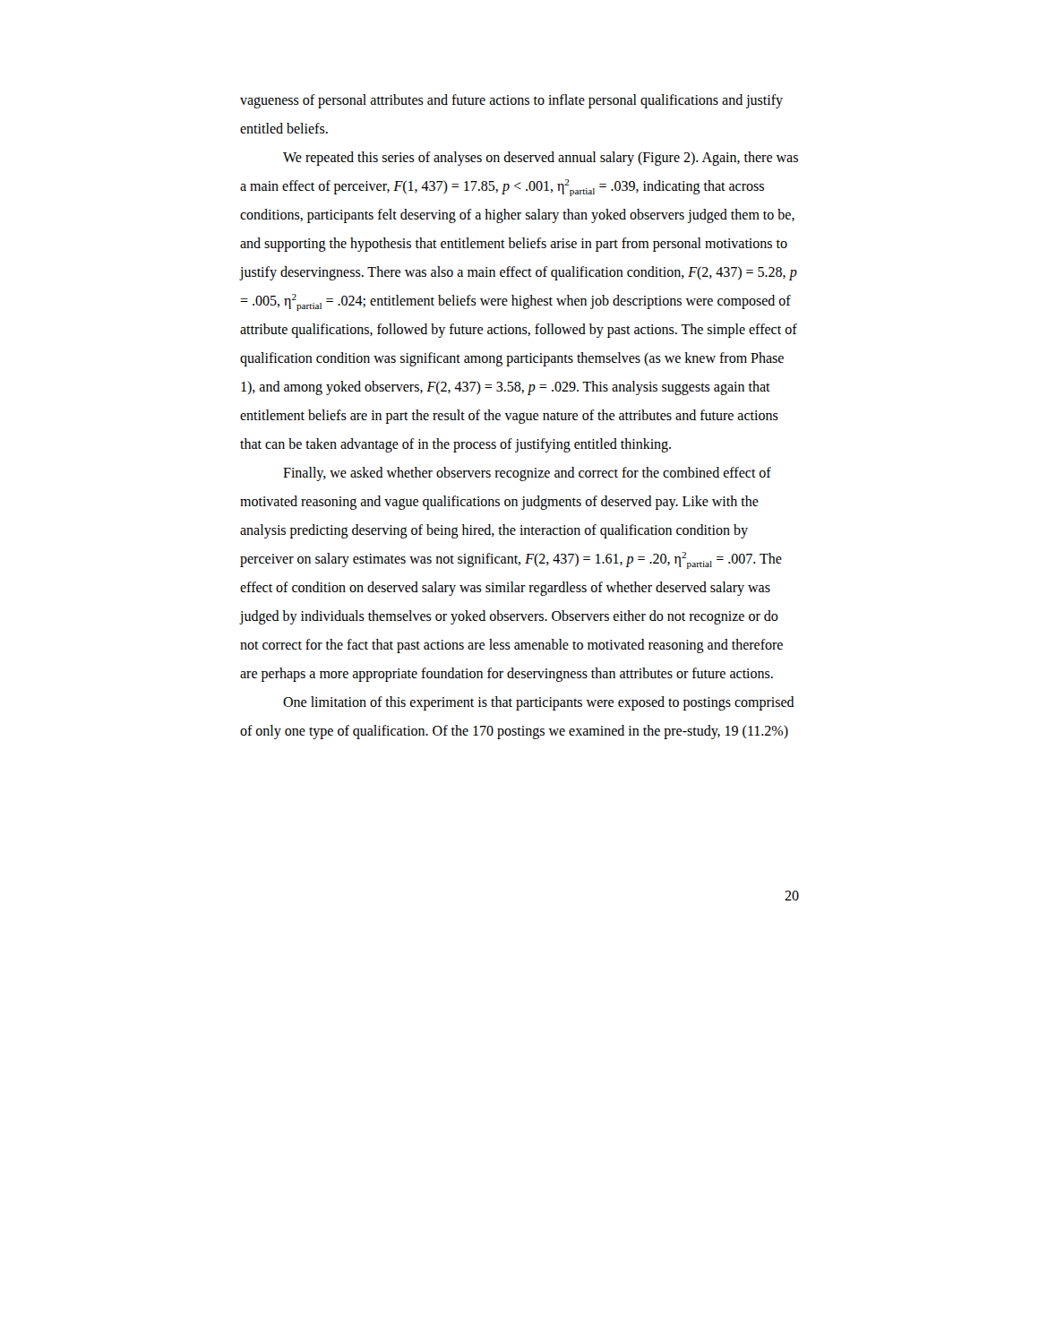vagueness of personal attributes and future actions to inflate personal qualifications and justify entitled beliefs.
We repeated this series of analyses on deserved annual salary (Figure 2). Again, there was a main effect of perceiver, F(1, 437) = 17.85, p < .001, η2partial = .039, indicating that across conditions, participants felt deserving of a higher salary than yoked observers judged them to be, and supporting the hypothesis that entitlement beliefs arise in part from personal motivations to justify deservingness. There was also a main effect of qualification condition, F(2, 437) = 5.28, p = .005, η2partial = .024; entitlement beliefs were highest when job descriptions were composed of attribute qualifications, followed by future actions, followed by past actions. The simple effect of qualification condition was significant among participants themselves (as we knew from Phase 1), and among yoked observers, F(2, 437) = 3.58, p = .029. This analysis suggests again that entitlement beliefs are in part the result of the vague nature of the attributes and future actions that can be taken advantage of in the process of justifying entitled thinking.
Finally, we asked whether observers recognize and correct for the combined effect of motivated reasoning and vague qualifications on judgments of deserved pay. Like with the analysis predicting deserving of being hired, the interaction of qualification condition by perceiver on salary estimates was not significant, F(2, 437) = 1.61, p = .20, η2partial = .007. The effect of condition on deserved salary was similar regardless of whether deserved salary was judged by individuals themselves or yoked observers. Observers either do not recognize or do not correct for the fact that past actions are less amenable to motivated reasoning and therefore are perhaps a more appropriate foundation for deservingness than attributes or future actions.
One limitation of this experiment is that participants were exposed to postings comprised of only one type of qualification. Of the 170 postings we examined in the pre-study, 19 (11.2%)
20